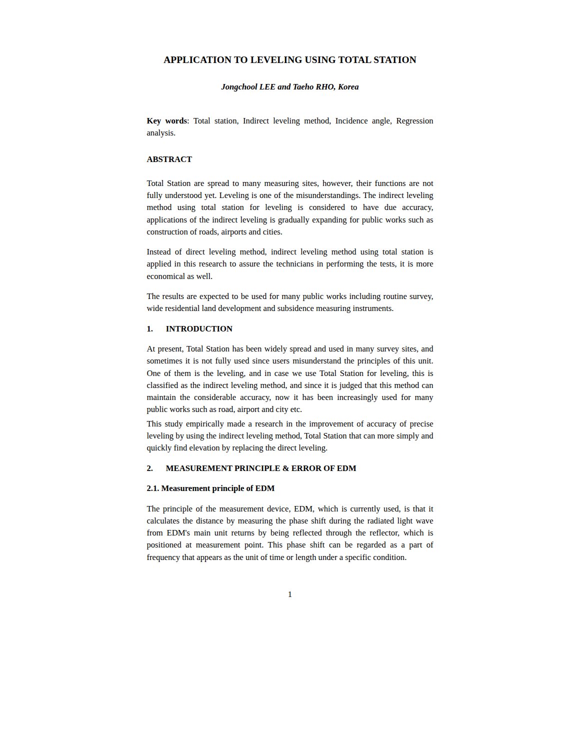APPLICATION TO LEVELING USING TOTAL STATION
Jongchool LEE and Taeho RHO, Korea
Key words: Total station, Indirect leveling method, Incidence angle, Regression analysis.
ABSTRACT
Total Station are spread to many measuring sites, however, their functions are not fully understood yet. Leveling is one of the misunderstandings. The indirect leveling method using total station for leveling is considered to have due accuracy, applications of the indirect leveling is gradually expanding for public works such as construction of roads, airports and cities.
Instead of direct leveling method, indirect leveling method using total station is applied in this research to assure the technicians in performing the tests, it is more economical as well.
The results are expected to be used for many public works including routine survey, wide residential land development and subsidence measuring instruments.
1. INTRODUCTION
At present, Total Station has been widely spread and used in many survey sites, and sometimes it is not fully used since users misunderstand the principles of this unit. One of them is the leveling, and in case we use Total Station for leveling, this is classified as the indirect leveling method, and since it is judged that this method can maintain the considerable accuracy, now it has been increasingly used for many public works such as road, airport and city etc.
This study empirically made a research in the improvement of accuracy of precise leveling by using the indirect leveling method, Total Station that can more simply and quickly find elevation by replacing the direct leveling.
2. MEASUREMENT PRINCIPLE & ERROR OF EDM
2.1. Measurement principle of EDM
The principle of the measurement device, EDM, which is currently used, is that it calculates the distance by measuring the phase shift during the radiated light wave from EDM's main unit returns by being reflected through the reflector, which is positioned at measurement point. This phase shift can be regarded as a part of frequency that appears as the unit of time or length under a specific condition.
1